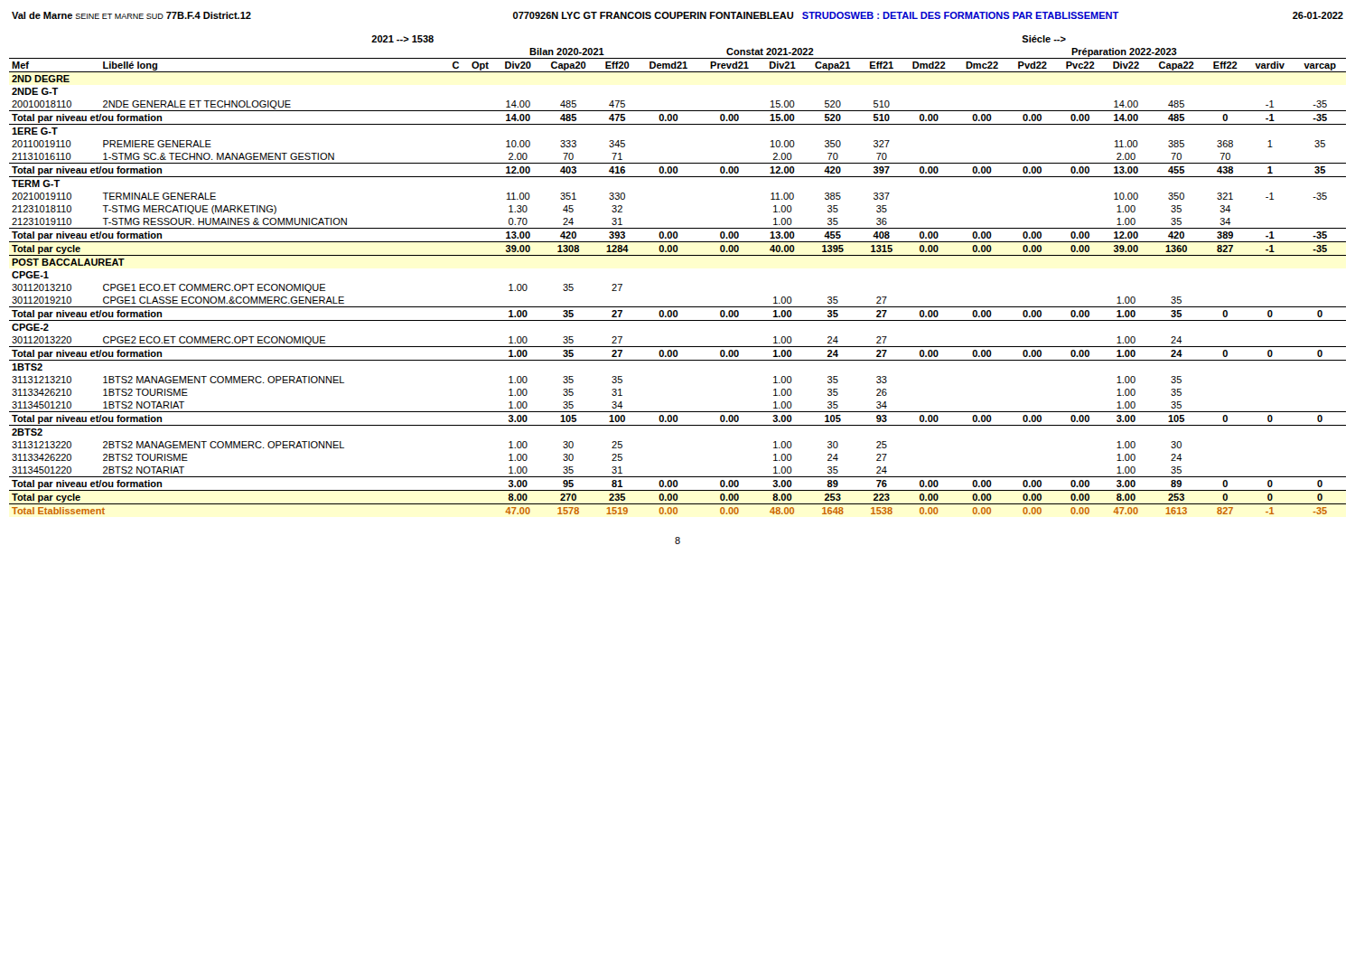| Val de Marne SEINE ET MARNE SUD 77B.F.4 District.12 | 0770926N LYC GT FRANCOIS COUPERIN FONTAINEBLEAU STRUDOSWEB : DETAIL DES FORMATIONS PAR ETABLISSEMENT | 26-01-2022 |
| | 2021 --> 1538 | | Siécle --> | |
| | Bilan 2020-2021 | Constat 2021-2022 | Préparation 2022-2023 |
| --- | --- | --- | --- |
| Mef | Libellé long | C | Opt | Div20 | Capa20 | Eff20 | Demd21 | Prevd21 | Div21 | Capa21 | Eff21 | Dmd22 | Dmc22 | Pvd22 | Pvc22 | Div22 | Capa22 | Eff22 | vardiv | varcap |
| 2ND DEGRE |
| 2NDE G-T |
| 20010018110 | 2NDE GENERALE ET TECHNOLOGIQUE | | | 14.00 | 485 | 475 | | | 15.00 | 520 | 510 | | | | | 14.00 | 485 | | -1 | -35 |
| Total par niveau et/ou formation | 14.00 | 485 | 475 | 0.00 | 0.00 | 15.00 | 520 | 510 | 0.00 | 0.00 | 0.00 | 0.00 | 14.00 | 485 | 0 | -1 | -35 |
| 1ERE G-T |
| 20110019110 | PREMIERE GENERALE | | | 10.00 | 333 | 345 | | | 10.00 | 350 | 327 | | | | | 11.00 | 385 | 368 | 1 | 35 |
| 21131016110 | 1-STMG SC.& TECHNO. MANAGEMENT GESTION | | | 2.00 | 70 | 71 | | | 2.00 | 70 | 70 | | | | | 2.00 | 70 | 70 | | |
| Total par niveau et/ou formation | 12.00 | 403 | 416 | 0.00 | 0.00 | 12.00 | 420 | 397 | 0.00 | 0.00 | 0.00 | 0.00 | 13.00 | 455 | 438 | 1 | 35 |
| TERM G-T |
| 20210019110 | TERMINALE GENERALE | | | 11.00 | 351 | 330 | | | 11.00 | 385 | 337 | | | | | 10.00 | 350 | 321 | -1 | -35 |
| 21231018110 | T-STMG MERCATIQUE (MARKETING) | | | 1.30 | 45 | 32 | | | 1.00 | 35 | 35 | | | | | 1.00 | 35 | 34 | | |
| 21231019110 | T-STMG RESSOUR. HUMAINES & COMMUNICATION | | | 0.70 | 24 | 31 | | | 1.00 | 35 | 36 | | | | | 1.00 | 35 | 34 | | |
| Total par niveau et/ou formation | 13.00 | 420 | 393 | 0.00 | 0.00 | 13.00 | 455 | 408 | 0.00 | 0.00 | 0.00 | 0.00 | 12.00 | 420 | 389 | -1 | -35 |
| Total par cycle | 39.00 | 1308 | 1284 | 0.00 | 0.00 | 40.00 | 1395 | 1315 | 0.00 | 0.00 | 0.00 | 0.00 | 39.00 | 1360 | 827 | -1 | -35 |
| POST BACCALAUREAT |
| CPGE-1 |
| 30112013210 | CPGE1 ECO.ET COMMERC.OPT ECONOMIQUE | | | 1.00 | 35 | 27 | | | | | | | | | | | | | | |
| 30112019210 | CPGE1 CLASSE ECONOM.&COMMERC.GENERALE | | | | | | | | 1.00 | 35 | 27 | | | | | 1.00 | 35 | | | |
| Total par niveau et/ou formation | 1.00 | 35 | 27 | 0.00 | 0.00 | 1.00 | 35 | 27 | 0.00 | 0.00 | 0.00 | 0.00 | 1.00 | 35 | 0 | 0 | 0 |
| CPGE-2 |
| 30112013220 | CPGE2 ECO.ET COMMERC.OPT ECONOMIQUE | | | 1.00 | 35 | 27 | | | 1.00 | 24 | 27 | | | | | 1.00 | 24 | | | |
| Total par niveau et/ou formation | 1.00 | 35 | 27 | 0.00 | 0.00 | 1.00 | 24 | 27 | 0.00 | 0.00 | 0.00 | 0.00 | 1.00 | 24 | 0 | 0 | 0 |
| 1BTS2 |
| 31131213210 | 1BTS2 MANAGEMENT COMMERC. OPERATIONNEL | | | 1.00 | 35 | 35 | | | 1.00 | 35 | 33 | | | | | 1.00 | 35 | | | |
| 31133426210 | 1BTS2 TOURISME | | | 1.00 | 35 | 31 | | | 1.00 | 35 | 26 | | | | | 1.00 | 35 | | | |
| 31134501210 | 1BTS2 NOTARIAT | | | 1.00 | 35 | 34 | | | 1.00 | 35 | 34 | | | | | 1.00 | 35 | | | |
| Total par niveau et/ou formation | 3.00 | 105 | 100 | 0.00 | 0.00 | 3.00 | 105 | 93 | 0.00 | 0.00 | 0.00 | 0.00 | 3.00 | 105 | 0 | 0 | 0 |
| 2BTS2 |
| 31131213220 | 2BTS2 MANAGEMENT COMMERC. OPERATIONNEL | | | 1.00 | 30 | 25 | | | 1.00 | 30 | 25 | | | | | 1.00 | 30 | | | |
| 31133426220 | 2BTS2 TOURISME | | | 1.00 | 30 | 25 | | | 1.00 | 24 | 27 | | | | | 1.00 | 24 | | | |
| 31134501220 | 2BTS2 NOTARIAT | | | 1.00 | 35 | 31 | | | 1.00 | 35 | 24 | | | | | 1.00 | 35 | | | |
| Total par niveau et/ou formation | 3.00 | 95 | 81 | 0.00 | 0.00 | 3.00 | 89 | 76 | 0.00 | 0.00 | 0.00 | 0.00 | 3.00 | 89 | 0 | 0 | 0 |
| Total par cycle | 8.00 | 270 | 235 | 0.00 | 0.00 | 8.00 | 253 | 223 | 0.00 | 0.00 | 0.00 | 0.00 | 8.00 | 253 | 0 | 0 | 0 |
| Total Etablissement | 47.00 | 1578 | 1519 | 0.00 | 0.00 | 48.00 | 1648 | 1538 | 0.00 | 0.00 | 0.00 | 0.00 | 47.00 | 1613 | 827 | -1 | -35 |
8